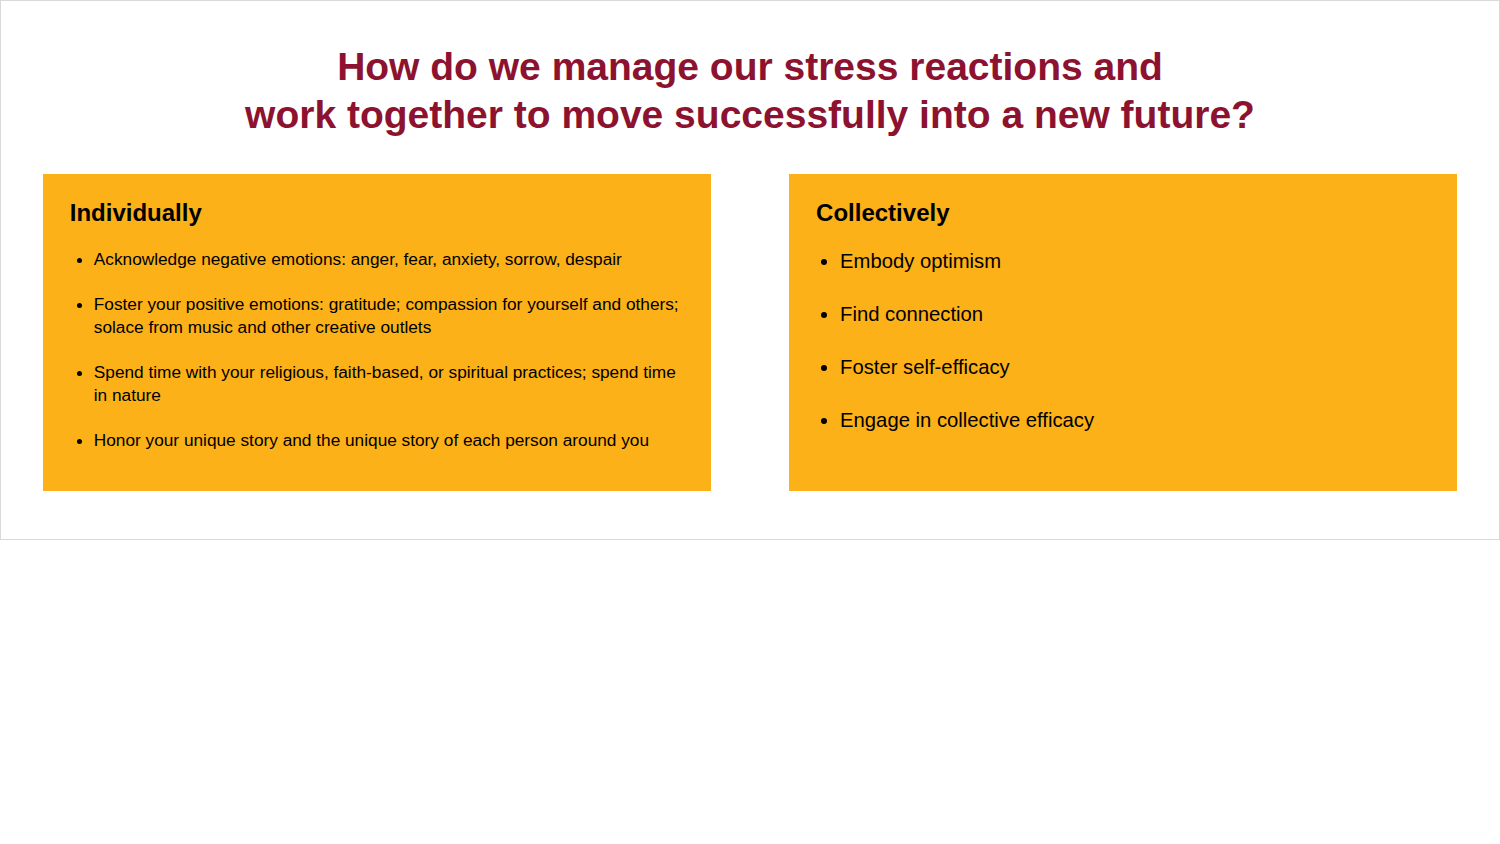How do we manage our stress reactions and
work together to move successfully into a new future?
Individually
Acknowledge negative emotions: anger, fear, anxiety, sorrow, despair
Foster your positive emotions: gratitude; compassion for yourself and others; solace from music and other creative outlets
Spend time with your religious, faith-based, or spiritual practices; spend time in nature
Honor your unique story and the unique story of each person around you
Collectively
Embody optimism
Find connection
Foster self-efficacy
Engage in collective efficacy